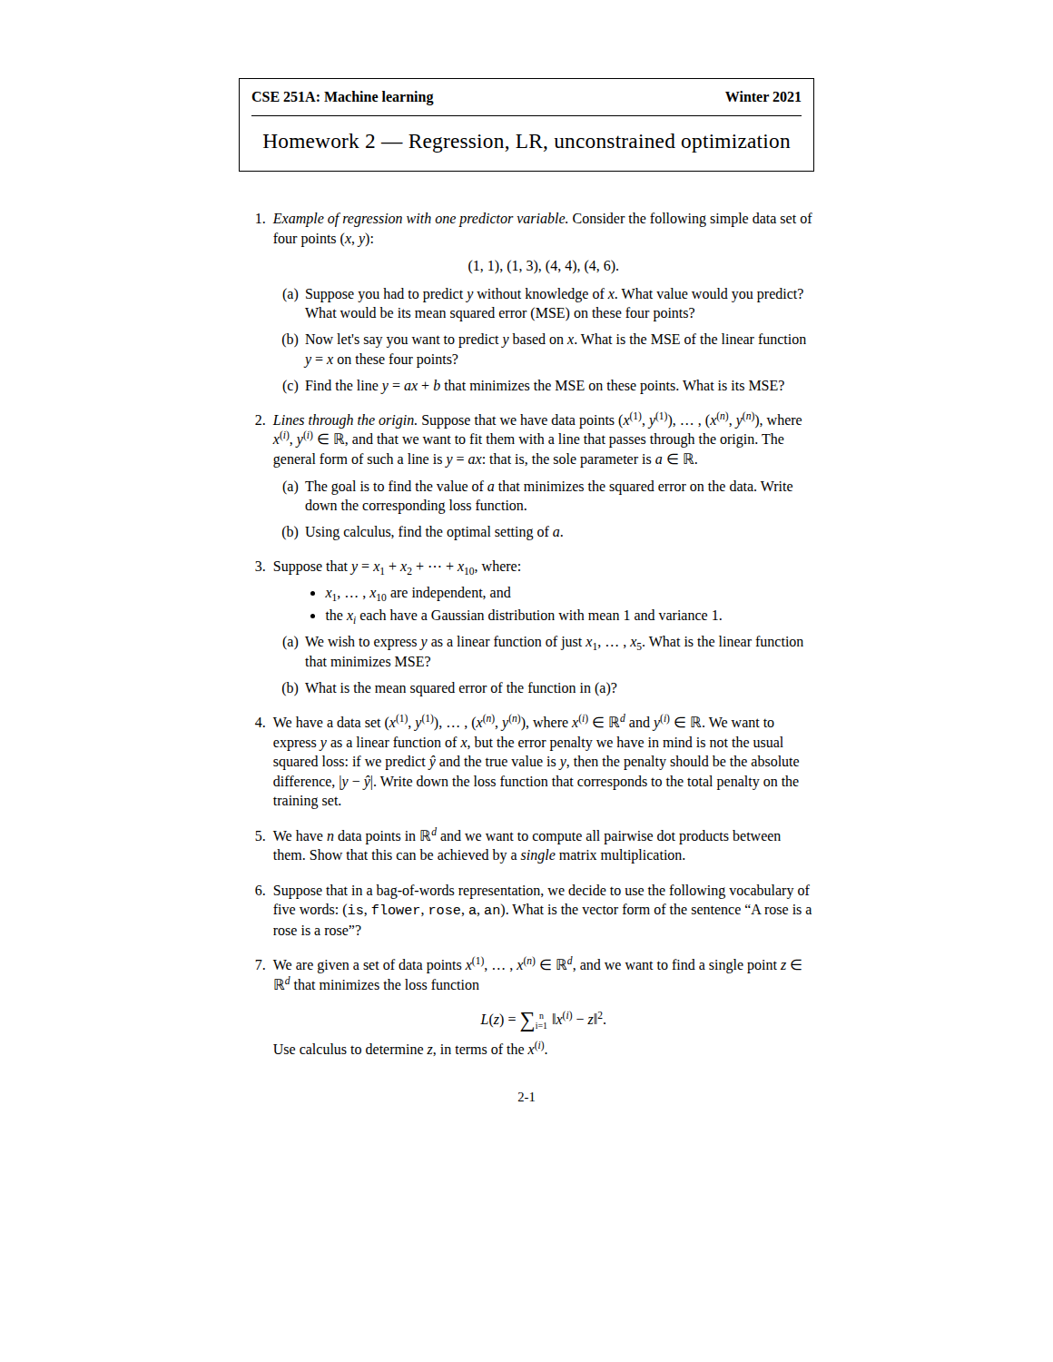CSE 251A: Machine learning Winter 2021
Homework 2 — Regression, LR, unconstrained optimization
Example of regression with one predictor variable. Consider the following simple data set of four points (x, y):
(1, 1), (1, 3), (4, 4), (4, 6).
Suppose you had to predict y without knowledge of x. What value would you predict? What would be its mean squared error (MSE) on these four points?
Now let's say you want to predict y based on x. What is the MSE of the linear function y = x on these four points?
Find the line y = ax + b that minimizes the MSE on these points. What is its MSE?
Lines through the origin. Suppose that we have data points (x(1), y(1)), … , (x(n), y(n)), where x(i), y(i) ∈ ℝ, and that we want to fit them with a line that passes through the origin. The general form of such a line is y = ax: that is, the sole parameter is a ∈ ℝ.
The goal is to find the value of a that minimizes the squared error on the data. Write down the corresponding loss function.
Using calculus, find the optimal setting of a.
Suppose that y = x1 + x2 + ⋯ + x10, where:
x1, … , x10 are independent, and
the xi each have a Gaussian distribution with mean 1 and variance 1.
We wish to express y as a linear function of just x1, … , x5. What is the linear function that minimizes MSE?
What is the mean squared error of the function in (a)?
We have a data set (x(1), y(1)), … , (x(n), y(n)), where x(i) ∈ ℝd and y(i) ∈ ℝ. We want to express y as a linear function of x, but the error penalty we have in mind is not the usual squared loss: if we predict ŷ and the true value is y, then the penalty should be the absolute difference, |y − ŷ|. Write down the loss function that corresponds to the total penalty on the training set.
We have n data points in ℝd and we want to compute all pairwise dot products between them. Show that this can be achieved by a single matrix multiplication.
Suppose that in a bag-of-words representation, we decide to use the following vocabulary of five words: (is, flower, rose, a, an). What is the vector form of the sentence “A rose is a rose is a rose”?
We are given a set of data points x(1), … , x(n) ∈ ℝd, and we want to find a single point z ∈ ℝd that minimizes the loss function
L(z) = ∑ni=1 ‖x(i) − z‖2.
Use calculus to determine z, in terms of the x(i).
2-1